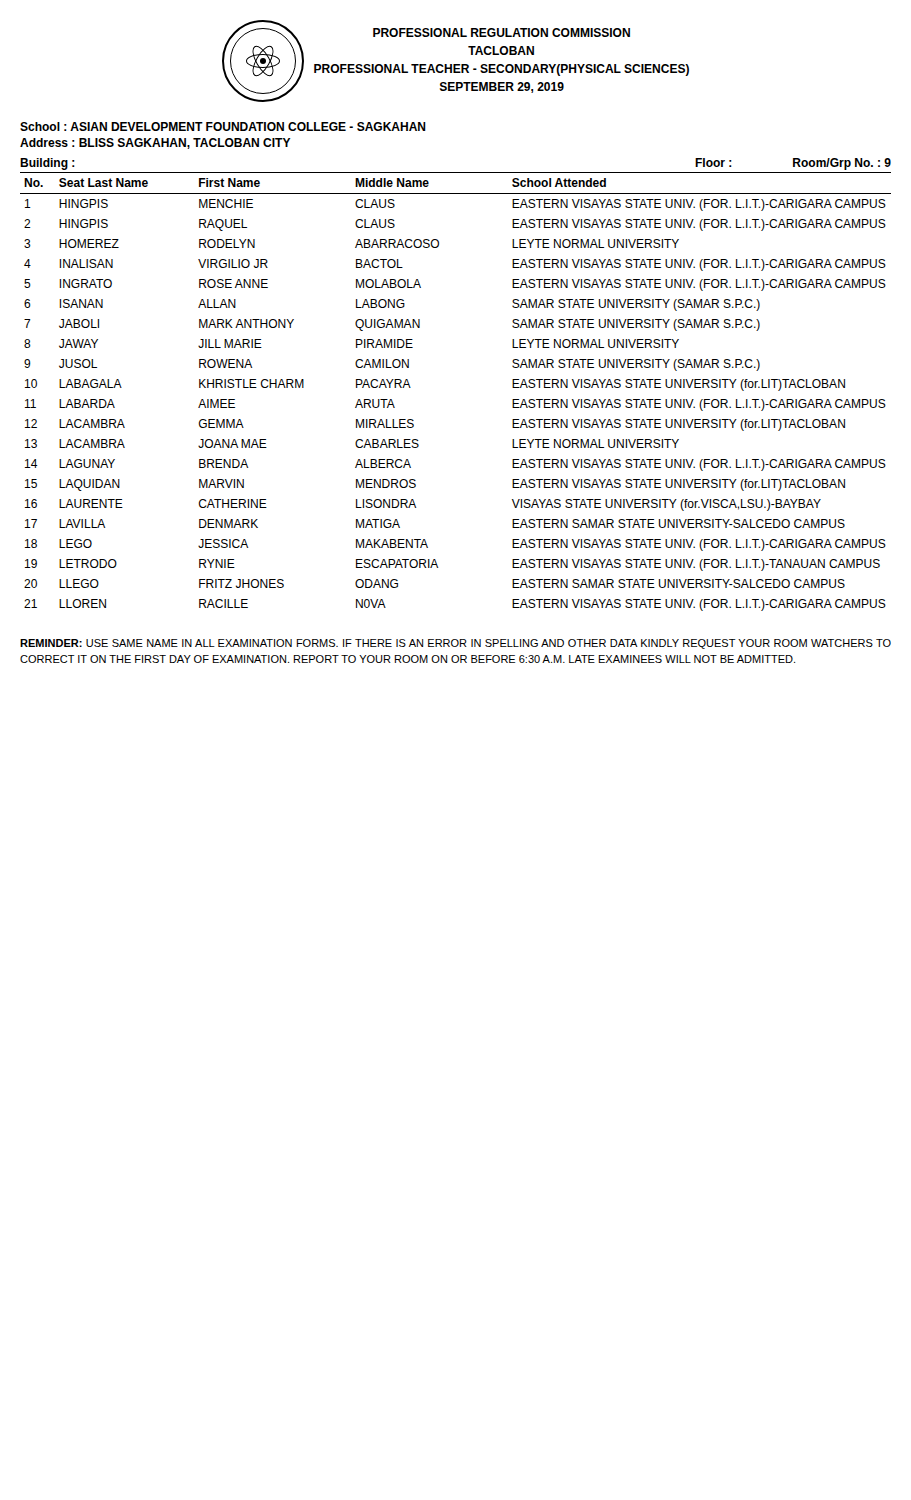PROFESSIONAL REGULATION COMMISSION
TACLOBAN
PROFESSIONAL TEACHER - SECONDARY(PHYSICAL SCIENCES)
SEPTEMBER 29, 2019
School : ASIAN DEVELOPMENT FOUNDATION COLLEGE - SAGKAHAN
Address : BLISS SAGKAHAN, TACLOBAN CITY
Building : Floor : Room/Grp No. : 9
| No. | Seat Last Name | First Name | Middle Name | School Attended |
| --- | --- | --- | --- | --- |
| 1 | HINGPIS | MENCHIE | CLAUS | EASTERN VISAYAS STATE UNIV. (FOR. L.I.T.)-CARIGARA CAMPUS |
| 2 | HINGPIS | RAQUEL | CLAUS | EASTERN VISAYAS STATE UNIV. (FOR. L.I.T.)-CARIGARA CAMPUS |
| 3 | HOMEREZ | RODELYN | ABARRACOSO | LEYTE NORMAL UNIVERSITY |
| 4 | INALISAN | VIRGILIO JR | BACTOL | EASTERN VISAYAS STATE UNIV. (FOR. L.I.T.)-CARIGARA CAMPUS |
| 5 | INGRATO | ROSE ANNE | MOLABOLA | EASTERN VISAYAS STATE UNIV. (FOR. L.I.T.)-CARIGARA CAMPUS |
| 6 | ISANAN | ALLAN | LABONG | SAMAR STATE UNIVERSITY (SAMAR S.P.C.) |
| 7 | JABOLI | MARK ANTHONY | QUIGAMAN | SAMAR STATE UNIVERSITY (SAMAR S.P.C.) |
| 8 | JAWAY | JILL MARIE | PIRAMIDE | LEYTE NORMAL UNIVERSITY |
| 9 | JUSOL | ROWENA | CAMILON | SAMAR STATE UNIVERSITY (SAMAR S.P.C.) |
| 10 | LABAGALA | KHRISTLE CHARM | PACAYRA | EASTERN VISAYAS STATE UNIVERSITY (for.LIT)TACLOBAN |
| 11 | LABARDA | AIMEE | ARUTA | EASTERN VISAYAS STATE UNIV. (FOR. L.I.T.)-CARIGARA CAMPUS |
| 12 | LACAMBRA | GEMMA | MIRALLES | EASTERN VISAYAS STATE UNIVERSITY (for.LIT)TACLOBAN |
| 13 | LACAMBRA | JOANA MAE | CABARLES | LEYTE NORMAL UNIVERSITY |
| 14 | LAGUNAY | BRENDA | ALBERCA | EASTERN VISAYAS STATE UNIV. (FOR. L.I.T.)-CARIGARA CAMPUS |
| 15 | LAQUIDAN | MARVIN | MENDROS | EASTERN VISAYAS STATE UNIVERSITY (for.LIT)TACLOBAN |
| 16 | LAURENTE | CATHERINE | LISONDRA | VISAYAS STATE UNIVERSITY (for.VISCA,LSU.)-BAYBAY |
| 17 | LAVILLA | DENMARK | MATIGA | EASTERN SAMAR STATE UNIVERSITY-SALCEDO CAMPUS |
| 18 | LEGO | JESSICA | MAKABENTA | EASTERN VISAYAS STATE UNIV. (FOR. L.I.T.)-CARIGARA CAMPUS |
| 19 | LETRODO | RYNIE | ESCAPATORIA | EASTERN VISAYAS STATE UNIV. (FOR. L.I.T.)-TANAUAN CAMPUS |
| 20 | LLEGO | FRITZ JHONES | ODANG | EASTERN SAMAR STATE UNIVERSITY-SALCEDO CAMPUS |
| 21 | LLOREN | RACILLE | N0VA | EASTERN VISAYAS STATE UNIV. (FOR. L.I.T.)-CARIGARA CAMPUS |
REMINDER: USE SAME NAME IN ALL EXAMINATION FORMS. IF THERE IS AN ERROR IN SPELLING AND OTHER DATA KINDLY REQUEST YOUR ROOM WATCHERS TO CORRECT IT ON THE FIRST DAY OF EXAMINATION. REPORT TO YOUR ROOM ON OR BEFORE 6:30 A.M. LATE EXAMINEES WILL NOT BE ADMITTED.